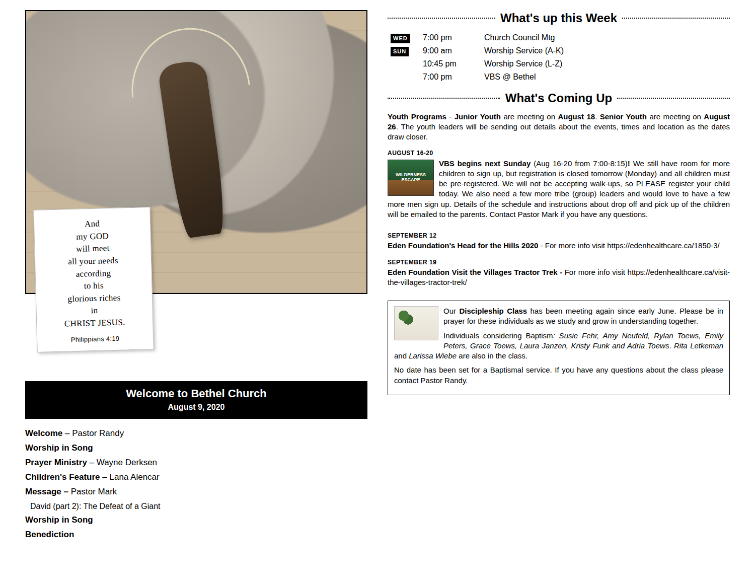And
my GOD
will meet
all your needs
according
to his
glorious riches
in
CHRIST JESUS.
Philippians 4:19
Welcome to Bethel Church
August 9, 2020
Welcome – Pastor Randy
Worship in Song
Prayer Ministry – Wayne Derksen
Children's Feature – Lana Alencar
Message – Pastor Mark
David (part 2): The Defeat of a Giant
Worship in Song
Benediction
What's up this Week
| WED | 7:00 pm | Church Council Mtg |
| SUN | 9:00 am | Worship Service (A-K) |
| | 10:45 pm | Worship Service (L-Z) |
| | 7:00 pm | VBS @ Bethel |
What's Coming Up
Youth Programs - Junior Youth are meeting on August 18. Senior Youth are meeting on August 26. The youth leaders will be sending out details about the events, times and location as the dates draw closer.
AUGUST 16-20
WILDERNESS
ESCAPE
VBS begins next Sunday (Aug 16-20 from 7:00-8:15)! We still have room for more children to sign up, but registration is closed tomorrow (Monday) and all children must be pre-registered. We will not be accepting walk-ups, so PLEASE register your child today. We also need a few more tribe (group) leaders and would love to have a few more men sign up. Details of the schedule and instructions about drop off and pick up of the children will be emailed to the parents. Contact Pastor Mark if you have any questions.
SEPTEMBER 12
Eden Foundation's Head for the Hills 2020 - For more info visit https://edenhealthcare.ca/1850-3/
SEPTEMBER 19
Eden Foundation Visit the Villages Tractor Trek - For more info visit https://edenhealthcare.ca/visit-the-villages-tractor-trek/
Our Discipleship Class has been meeting again since early June. Please be in prayer for these individuals as we study and grow in understanding together.
Individuals considering Baptism: Susie Fehr, Amy Neufeld, Rylan Toews, Emily Peters, Grace Toews, Laura Janzen, Kristy Funk and Adria Toews. Rita Letkeman and Larissa Wiebe are also in the class.
No date has been set for a Baptismal service. If you have any questions about the class please contact Pastor Randy.